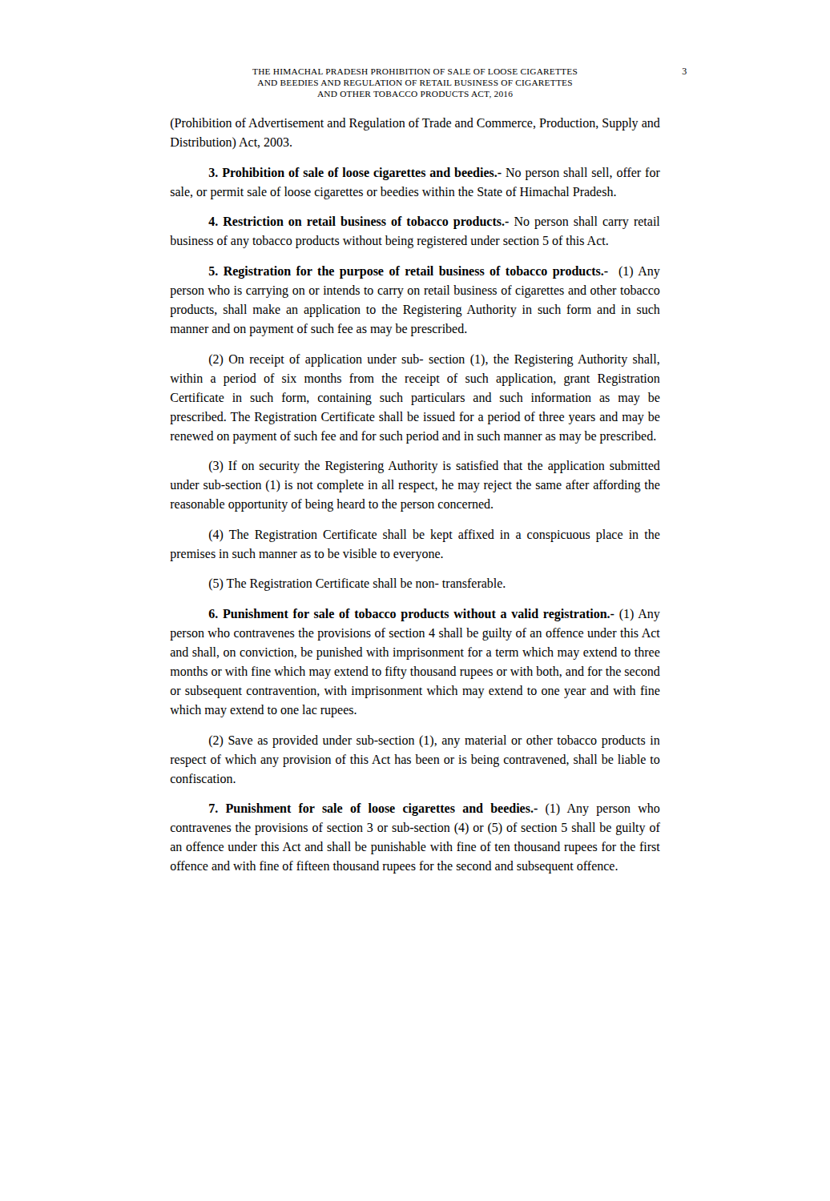3 The Himachal Pradesh Prohibition of Sale of Loose Cigarettes and Beedies and Regulation of Retail Business of Cigarettes and Other Tobacco Products Act, 2016
(Prohibition of Advertisement and Regulation of Trade and Commerce, Production, Supply and Distribution) Act, 2003.
3. Prohibition of sale of loose cigarettes and beedies.- No person shall sell, offer for sale, or permit sale of loose cigarettes or beedies within the State of Himachal Pradesh.
4. Restriction on retail business of tobacco products.- No person shall carry retail business of any tobacco products without being registered under section 5 of this Act.
5. Registration for the purpose of retail business of tobacco products.- (1) Any person who is carrying on or intends to carry on retail business of cigarettes and other tobacco products, shall make an application to the Registering Authority in such form and in such manner and on payment of such fee as may be prescribed.
(2) On receipt of application under sub- section (1), the Registering Authority shall, within a period of six months from the receipt of such application, grant Registration Certificate in such form, containing such particulars and such information as may be prescribed. The Registration Certificate shall be issued for a period of three years and may be renewed on payment of such fee and for such period and in such manner as may be prescribed.
(3) If on security the Registering Authority is satisfied that the application submitted under sub-section (1) is not complete in all respect, he may reject the same after affording the reasonable opportunity of being heard to the person concerned.
(4) The Registration Certificate shall be kept affixed in a conspicuous place in the premises in such manner as to be visible to everyone.
(5) The Registration Certificate shall be non- transferable.
6. Punishment for sale of tobacco products without a valid registration.- (1) Any person who contravenes the provisions of section 4 shall be guilty of an offence under this Act and shall, on conviction, be punished with imprisonment for a term which may extend to three months or with fine which may extend to fifty thousand rupees or with both, and for the second or subsequent contravention, with imprisonment which may extend to one year and with fine which may extend to one lac rupees.
(2) Save as provided under sub-section (1), any material or other tobacco products in respect of which any provision of this Act has been or is being contravened, shall be liable to confiscation.
7. Punishment for sale of loose cigarettes and beedies.- (1) Any person who contravenes the provisions of section 3 or sub-section (4) or (5) of section 5 shall be guilty of an offence under this Act and shall be punishable with fine of ten thousand rupees for the first offence and with fine of fifteen thousand rupees for the second and subsequent offence.